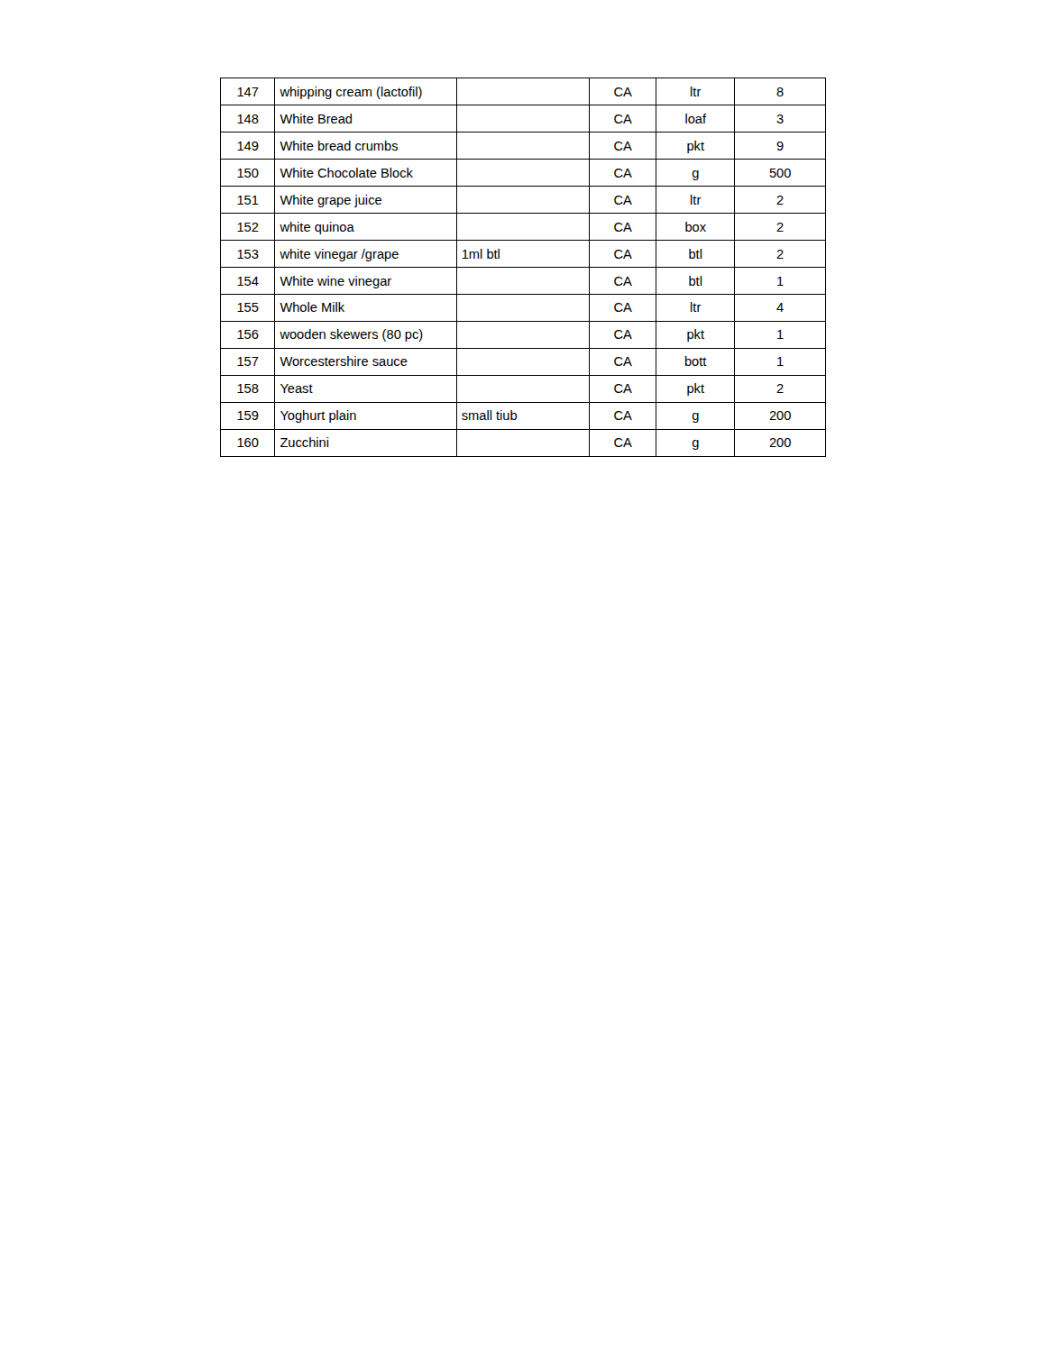| 147 | whipping cream (lactofil) | | CA | ltr | 8 |
| 148 | White Bread | | CA | loaf | 3 |
| 149 | White bread crumbs | | CA | pkt | 9 |
| 150 | White Chocolate Block | | CA | g | 500 |
| 151 | White grape juice | | CA | ltr | 2 |
| 152 | white quinoa | | CA | box | 2 |
| 153 | white vinegar /grape | 1ml btl | CA | btl | 2 |
| 154 | White wine vinegar | | CA | btl | 1 |
| 155 | Whole Milk | | CA | ltr | 4 |
| 156 | wooden skewers (80 pc) | | CA | pkt | 1 |
| 157 | Worcestershire sauce | | CA | bott | 1 |
| 158 | Yeast | | CA | pkt | 2 |
| 159 | Yoghurt plain | small tiub | CA | g | 200 |
| 160 | Zucchini | | CA | g | 200 |